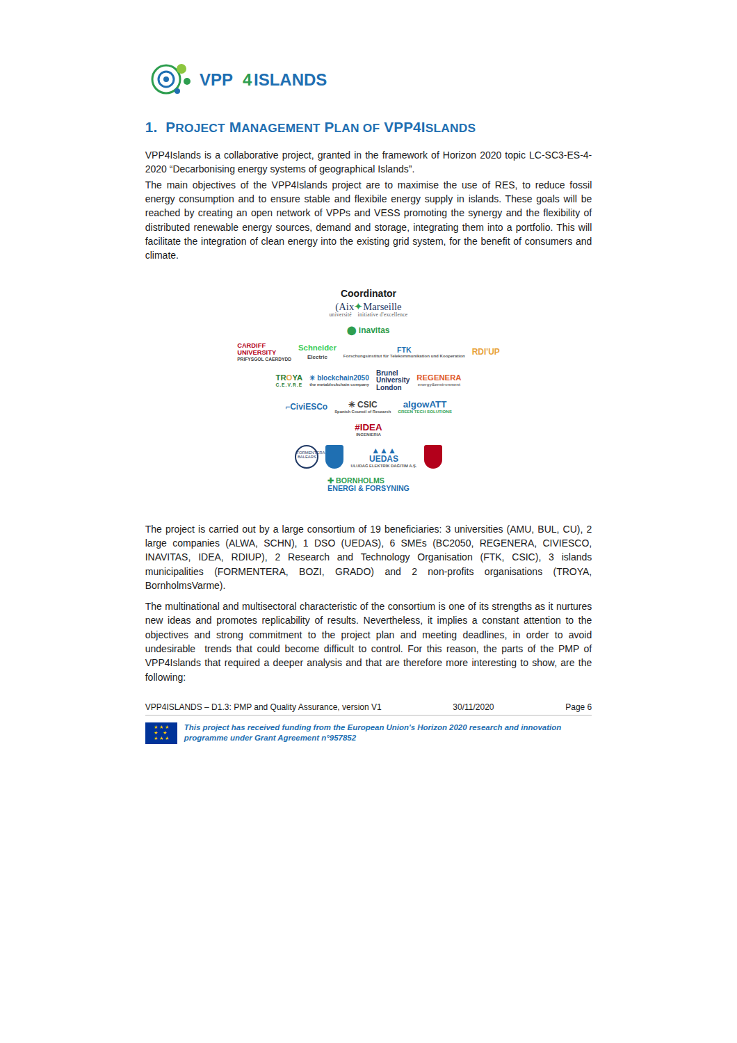VPP 4 ISLANDS
1. PROJECT MANAGEMENT PLAN OF VPP4ISLANDS
VPP4Islands is a collaborative project, granted in the framework of Horizon 2020 topic LC-SC3-ES-4-2020 “Decarbonising energy systems of geographical Islands”.
The main objectives of the VPP4Islands project are to maximise the use of RES, to reduce fossil energy consumption and to ensure stable and flexibile energy supply in islands. These goals will be reached by creating an open network of VPPs and VESS promoting the synergy and the flexibility of distributed renewable energy sources, demand and storage, integrating them into a portfolio. This will facilitate the integration of clean energy into the existing grid system, for the benefit of consumers and climate.
Coordinator
(Aix✦Marseille université initiative d'excellence
⬤ inavitas
CARDIFF
UNIVERSITY
PRIFYSGOL CAERDYDD
Schneider
Electric
FTKForschungsinstitut für Telekommunikation und Kooperation
RDI'UP
TROYAC.E.V.R.E
✳ blockchain2050the metablockchain company
Brunel
University
London
REGENERAenergy&environment
⌐CiviESCo
✳ CSICSpanish Council of Research
algowATTGREEN TECH SOLUTIONS
#IDEAINGENIERIA
FORMENTERA
BALEARS
▲▲▲
UEDASULUDAĞ ELEKTRİK DAĞITIM A.Ş.
✚ BORNHOLMS
ENERGI & FORSYNING
The project is carried out by a large consortium of 19 beneficiaries: 3 universities (AMU, BUL, CU), 2 large companies (ALWA, SCHN), 1 DSO (UEDAS), 6 SMEs (BC2050, REGENERA, CIVIESCO, INAVITAS, IDEA, RDIUP), 2 Research and Technology Organisation (FTK, CSIC), 3 islands municipalities (FORMENTERA, BOZI, GRADO) and 2 non-profits organisations (TROYA, BornholmsVarme).
The multinational and multisectoral characteristic of the consortium is one of its strengths as it nurtures new ideas and promotes replicability of results. Nevertheless, it implies a constant attention to the objectives and strong commitment to the project plan and meeting deadlines, in order to avoid undesirable trends that could become difficult to control. For this reason, the parts of the PMP of VPP4Islands that required a deeper analysis and that are therefore more interesting to show, are the following:
VPP4ISLANDS – D1.3: PMP and Quality Assurance, version V1 30/11/2020 Page 6
★ ★ ★
★ ★
★ ★ ★
This project has received funding from the European Union's Horizon 2020 research and innovation programme under Grant Agreement n°957852